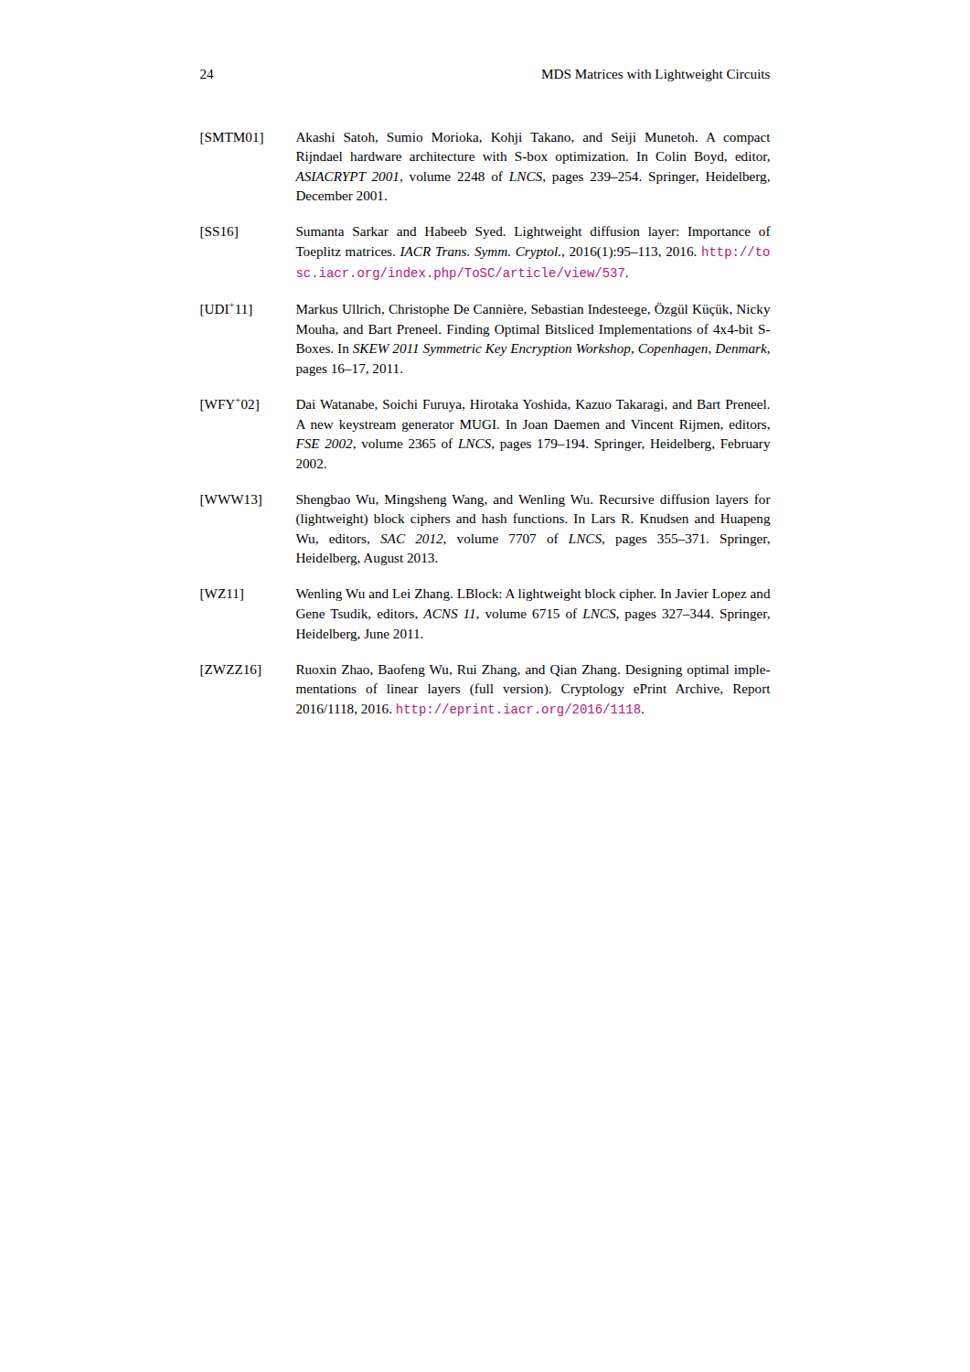24 MDS Matrices with Lightweight Circuits
[SMTM01]
Akashi Satoh, Sumio Morioka, Kohji Takano, and Seiji Munetoh. A compact Rijndael hardware architecture with S-box optimization. In Colin Boyd, editor, ASIACRYPT 2001, volume 2248 of LNCS, pages 239–254. Springer, Heidelberg, December 2001.
[SS16]
Sumanta Sarkar and Habeeb Syed. Lightweight diffusion layer: Importance of Toeplitz matrices. IACR Trans. Symm. Cryptol., 2016(1):95–113, 2016. http://tosc.iacr.org/index.php/ToSC/article/view/537.
[UDI+11]
Markus Ullrich, Christophe De Cannière, Sebastian Indesteege, Özgül Küçük, Nicky Mouha, and Bart Preneel. Finding Optimal Bitsliced Implementations of 4x4-bit S-Boxes. In SKEW 2011 Symmetric Key Encryption Workshop, Copenhagen, Denmark, pages 16–17, 2011.
[WFY+02]
Dai Watanabe, Soichi Furuya, Hirotaka Yoshida, Kazuo Takaragi, and Bart Preneel. A new keystream generator MUGI. In Joan Daemen and Vincent Rijmen, editors, FSE 2002, volume 2365 of LNCS, pages 179–194. Springer, Heidelberg, February 2002.
[WWW13]
Shengbao Wu, Mingsheng Wang, and Wenling Wu. Recursive diffusion layers for (lightweight) block ciphers and hash functions. In Lars R. Knudsen and Huapeng Wu, editors, SAC 2012, volume 7707 of LNCS, pages 355–371. Springer, Heidelberg, August 2013.
[WZ11]
Wenling Wu and Lei Zhang. LBlock: A lightweight block cipher. In Javier Lopez and Gene Tsudik, editors, ACNS 11, volume 6715 of LNCS, pages 327–344. Springer, Heidelberg, June 2011.
[ZWZZ16]
Ruoxin Zhao, Baofeng Wu, Rui Zhang, and Qian Zhang. Designing optimal implementations of linear layers (full version). Cryptology ePrint Archive, Report 2016/1118, 2016. http://eprint.iacr.org/2016/1118.